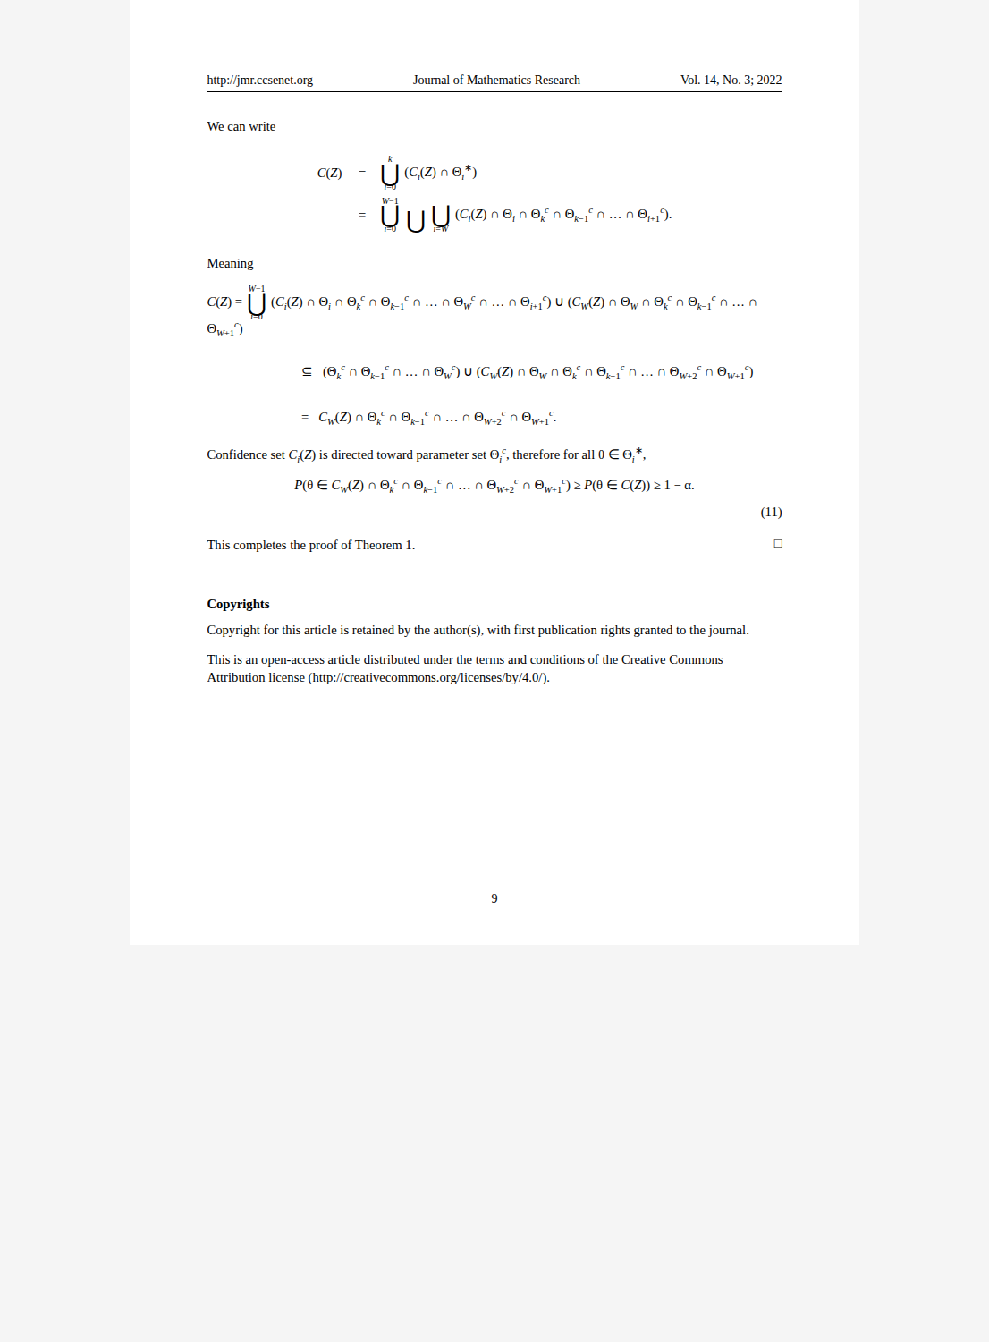http://jmr.ccsenet.org
Journal of Mathematics Research
Vol. 14, No. 3; 2022
We can write
| C ( Z ) | = | k ⋃ i =0 ( C i ( Z ) ∩ Θ i ∗ ) |
| | = | W −1 ⋃ i =0 ⋃ ⋃ i = W ( C i ( Z ) ∩ Θ i ∩ Θ k c ∩ Θ k −1 c ∩ … ∩ Θ i +1 c ). |
Meaning
C(Z) = W−1 ⋃ i=0 (Ci(Z) ∩ Θi ∩ Θkc ∩ Θk−1c ∩ … ∩ ΘWc ∩ … ∩ Θi+1c) ∪ (CW(Z) ∩ ΘW ∩ Θkc ∩ Θk−1c ∩ … ∩ ΘW+1c)
⊆ (Θkc ∩ Θk−1c ∩ … ∩ ΘWc) ∪ (CW(Z) ∩ ΘW ∩ Θkc ∩ Θk−1c ∩ … ∩ ΘW+2c ∩ ΘW+1c)
= CW(Z) ∩ Θkc ∩ Θk−1c ∩ … ∩ ΘW+2c ∩ ΘW+1c.
Confidence set Ci(Z) is directed toward parameter set Θic, therefore for all θ ∈ Θi∗,
P(θ ∈ CW(Z) ∩ Θkc ∩ Θk−1c ∩ … ∩ ΘW+2c ∩ ΘW+1c) ≥ P(θ ∈ C(Z)) ≥ 1 − α.
(11)
This completes the proof of Theorem 1.□
Copyrights
Copyright for this article is retained by the author(s), with first publication rights granted to the journal.
This is an open-access article distributed under the terms and conditions of the Creative Commons Attribution license (http://creativecommons.org/licenses/by/4.0/).
9